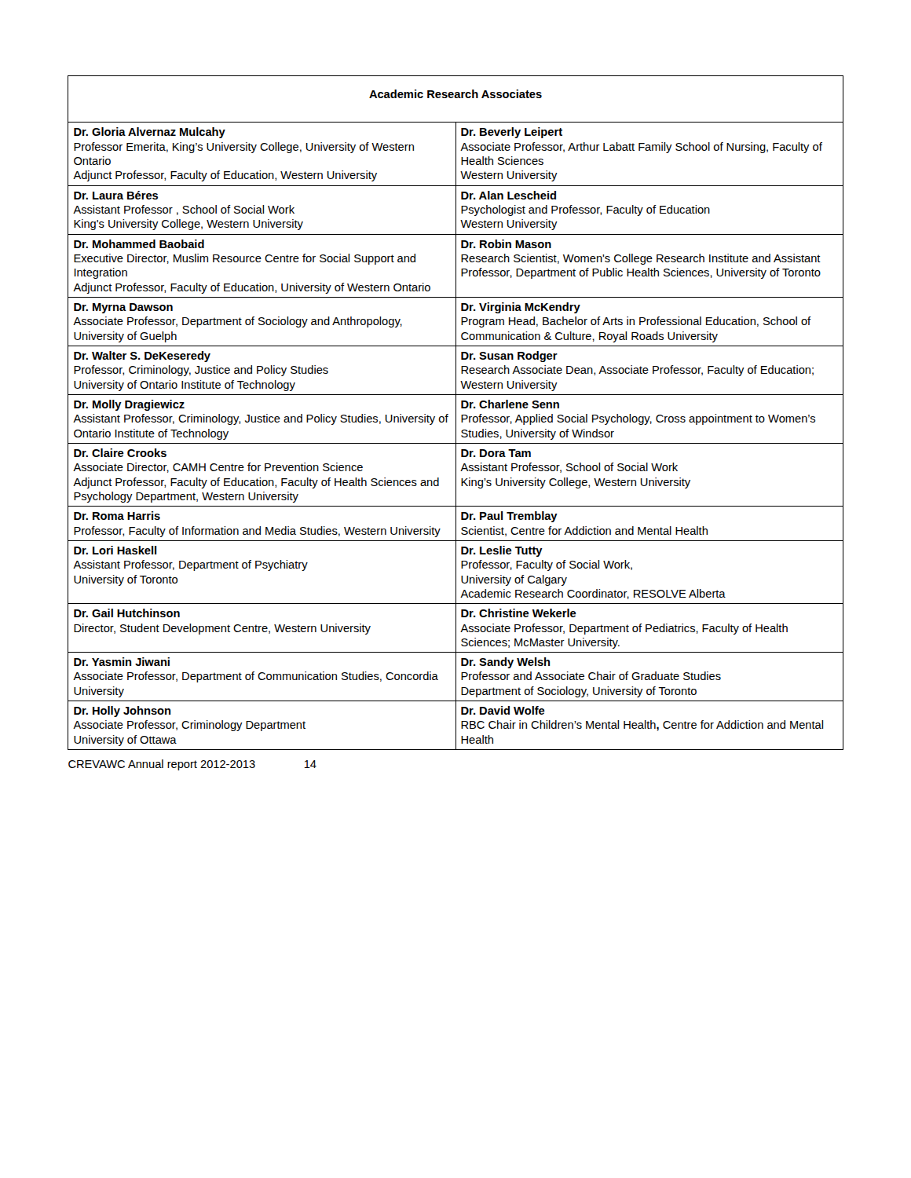| Academic Research Associates |
| --- |
| Dr. Gloria Alvernaz Mulcahy Professor Emerita, King’s University College, University of Western Ontario Adjunct Professor, Faculty of Education, Western University | Dr. Beverly Leipert Associate Professor, Arthur Labatt Family School of Nursing, Faculty of Health Sciences Western University |
| Dr. Laura Béres Assistant Professor , School of Social Work King's University College, Western University | Dr. Alan Lescheid Psychologist and Professor, Faculty of Education Western University |
| Dr. Mohammed Baobaid Executive Director, Muslim Resource Centre for Social Support and Integration Adjunct Professor, Faculty of Education, University of Western Ontario | Dr. Robin Mason Research Scientist, Women's College Research Institute and Assistant Professor, Department of Public Health Sciences, University of Toronto |
| Dr. Myrna Dawson Associate Professor, Department of Sociology and Anthropology, University of Guelph | Dr. Virginia McKendry Program Head, Bachelor of Arts in Professional Education, School of Communication & Culture, Royal Roads University |
| Dr. Walter S. DeKeseredy Professor, Criminology, Justice and Policy Studies University of Ontario Institute of Technology | Dr. Susan Rodger Research Associate Dean, Associate Professor, Faculty of Education; Western University |
| Dr. Molly Dragiewicz Assistant Professor, Criminology, Justice and Policy Studies, University of Ontario Institute of Technology | Dr. Charlene Senn Professor, Applied Social Psychology, Cross appointment to Women’s Studies, University of Windsor |
| Dr. Claire Crooks Associate Director, CAMH Centre for Prevention Science Adjunct Professor, Faculty of Education, Faculty of Health Sciences and Psychology Department, Western University | Dr. Dora Tam Assistant Professor, School of Social Work King’s University College, Western University |
| Dr. Roma Harris Professor, Faculty of Information and Media Studies, Western University | Dr. Paul Tremblay Scientist, Centre for Addiction and Mental Health |
| Dr. Lori Haskell Assistant Professor, Department of Psychiatry University of Toronto | Dr. Leslie Tutty Professor, Faculty of Social Work, University of Calgary Academic Research Coordinator, RESOLVE Alberta |
| Dr. Gail Hutchinson Director, Student Development Centre, Western University | Dr. Christine Wekerle Associate Professor, Department of Pediatrics, Faculty of Health Sciences; McMaster University. |
| Dr. Yasmin Jiwani Associate Professor, Department of Communication Studies, Concordia University | Dr. Sandy Welsh Professor and Associate Chair of Graduate Studies Department of Sociology, University of Toronto |
| Dr. Holly Johnson Associate Professor, Criminology Department University of Ottawa | Dr. David Wolfe RBC Chair in Children’s Mental Health , Centre for Addiction and Mental Health |
CREVAWC Annual report 2012-201314